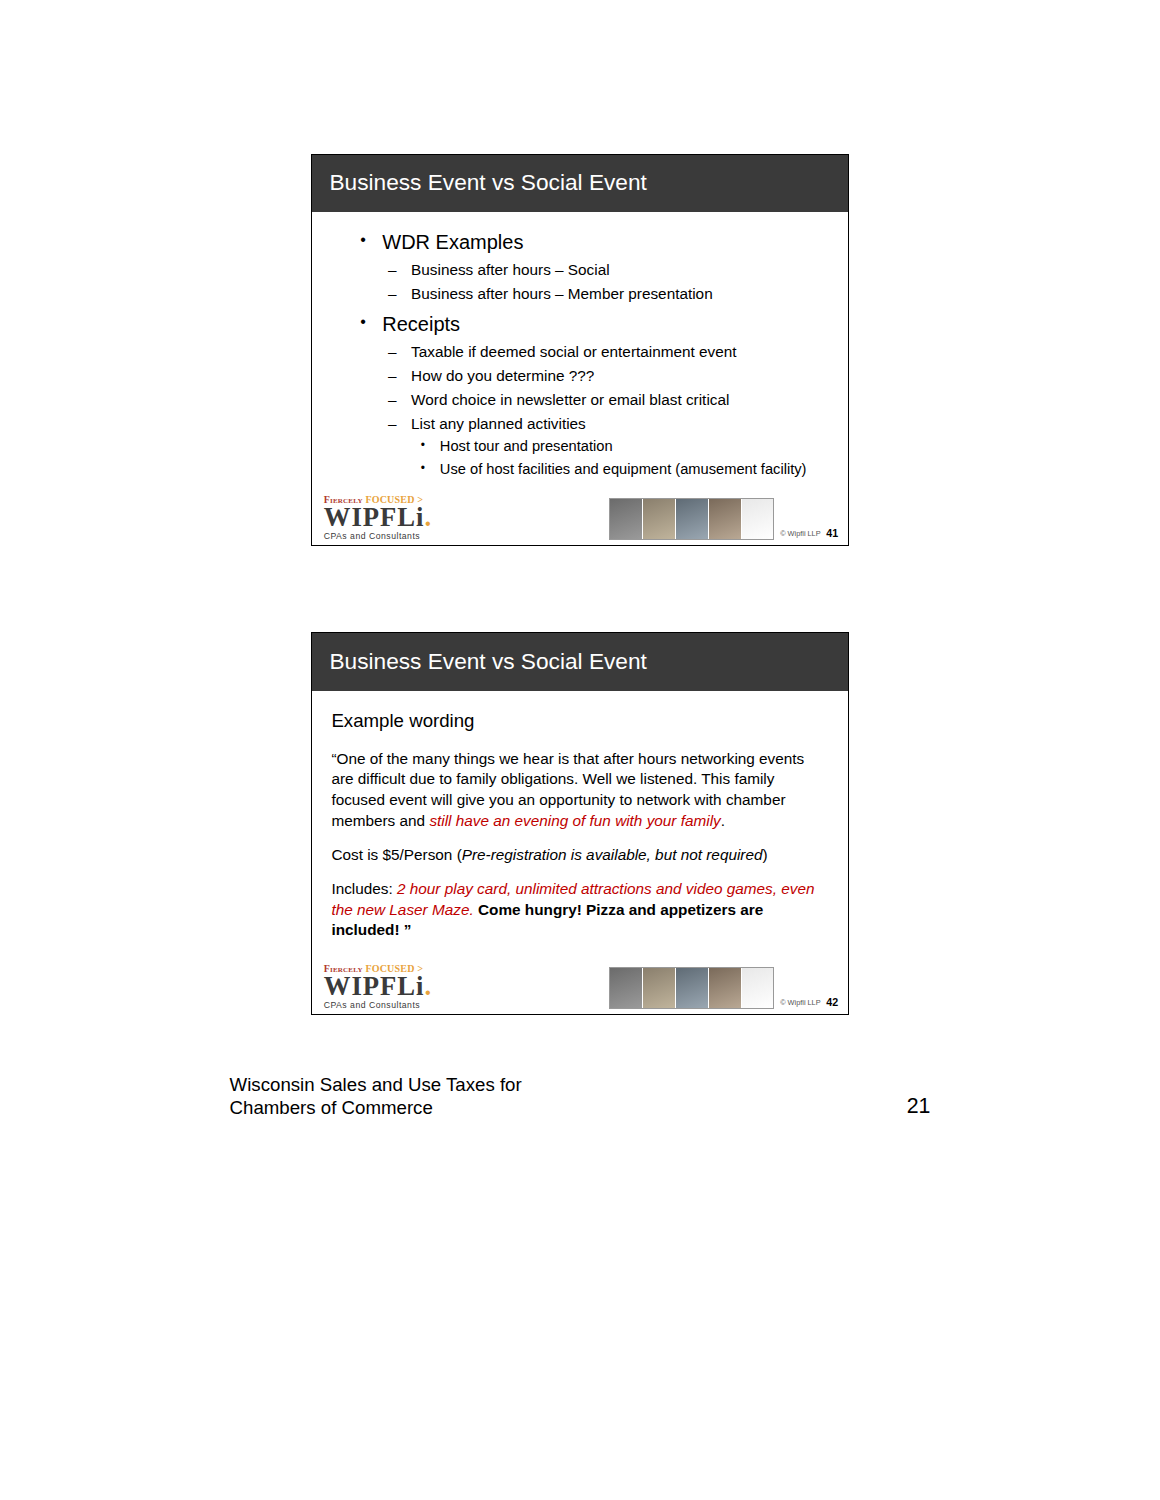Business Event vs Social Event
WDR Examples
Business after hours – Social
Business after hours – Member presentation
Receipts
Taxable if deemed social or entertainment event
How do you determine ???
Word choice in newsletter or email blast critical
List any planned activities
Host tour and presentation
Use of host facilities and equipment (amusement facility)
Fiercely FOCUSED >
WIPFLi.
CPAs and Consultants
© Wipfli LLP
41
Business Event vs Social Event
Example wording
“One of the many things we hear is that after hours networking events are difficult due to family obligations. Well we listened. This family focused event will give you an opportunity to network with chamber members and still have an evening of fun with your family.
Cost is $5/Person (Pre-registration is available, but not required)
Includes: 2 hour play card, unlimited attractions and video games, even the new Laser Maze. Come hungry! Pizza and appetizers are included! ”
Fiercely FOCUSED >
WIPFLi.
CPAs and Consultants
© Wipfli LLP
42
Wisconsin Sales and Use Taxes for
Chambers of Commerce
21